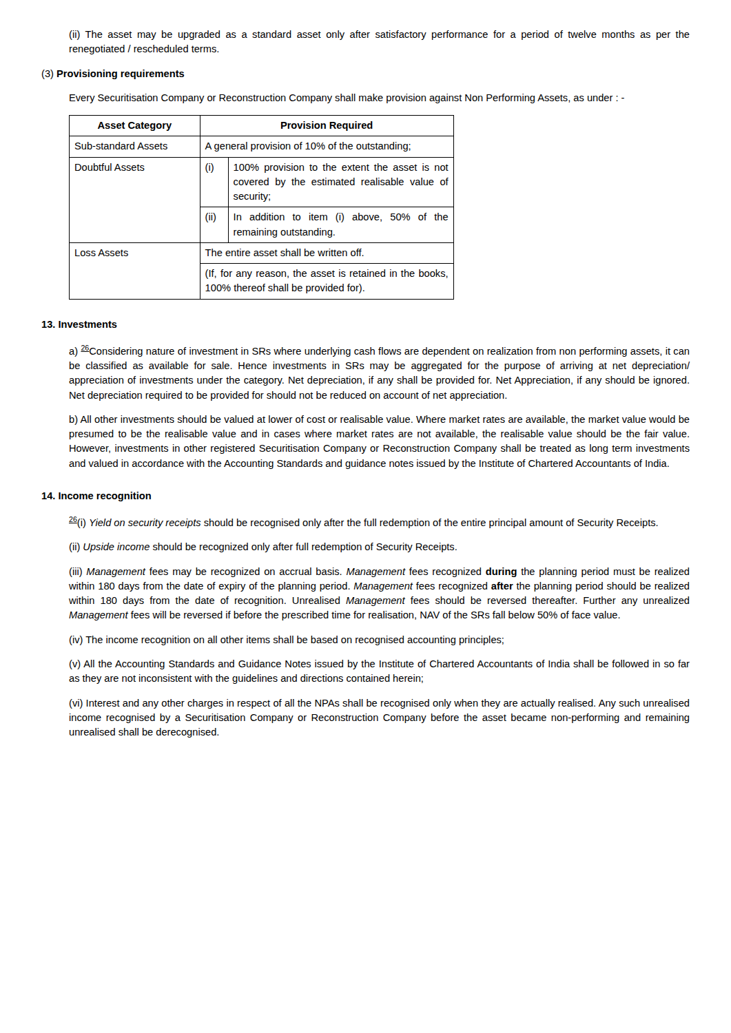(ii) The asset may be upgraded as a standard asset only after satisfactory performance for a period of twelve months as per the renegotiated / rescheduled terms.
(3) Provisioning requirements
Every Securitisation Company or Reconstruction Company shall make provision against Non Performing Assets, as under : -
| Asset Category | Provision Required |
| Sub-standard Assets | A general provision of 10% of the outstanding; |
| Doubtful Assets | (i) | 100% provision to the extent the asset is not covered by the estimated realisable value of security; |
| (ii) | In addition to item (i) above, 50% of the remaining outstanding. |
| Loss Assets | The entire asset shall be written off. |
| (If, for any reason, the asset is retained in the books, 100% thereof shall be provided for). |
13. Investments
a) 26Considering nature of investment in SRs where underlying cash flows are dependent on realization from non performing assets, it can be classified as available for sale. Hence investments in SRs may be aggregated for the purpose of arriving at net depreciation/ appreciation of investments under the category. Net depreciation, if any shall be provided for. Net Appreciation, if any should be ignored. Net depreciation required to be provided for should not be reduced on account of net appreciation.
b) All other investments should be valued at lower of cost or realisable value. Where market rates are available, the market value would be presumed to be the realisable value and in cases where market rates are not available, the realisable value should be the fair value. However, investments in other registered Securitisation Company or Reconstruction Company shall be treated as long term investments and valued in accordance with the Accounting Standards and guidance notes issued by the Institute of Chartered Accountants of India.
14. Income recognition
26(i) Yield on security receipts should be recognised only after the full redemption of the entire principal amount of Security Receipts.
(ii) Upside income should be recognized only after full redemption of Security Receipts.
(iii) Management fees may be recognized on accrual basis. Management fees recognized during the planning period must be realized within 180 days from the date of expiry of the planning period. Management fees recognized after the planning period should be realized within 180 days from the date of recognition. Unrealised Management fees should be reversed thereafter. Further any unrealized Management fees will be reversed if before the prescribed time for realisation, NAV of the SRs fall below 50% of face value.
(iv) The income recognition on all other items shall be based on recognised accounting principles;
(v) All the Accounting Standards and Guidance Notes issued by the Institute of Chartered Accountants of India shall be followed in so far as they are not inconsistent with the guidelines and directions contained herein;
(vi) Interest and any other charges in respect of all the NPAs shall be recognised only when they are actually realised. Any such unrealised income recognised by a Securitisation Company or Reconstruction Company before the asset became non-performing and remaining unrealised shall be derecognised.